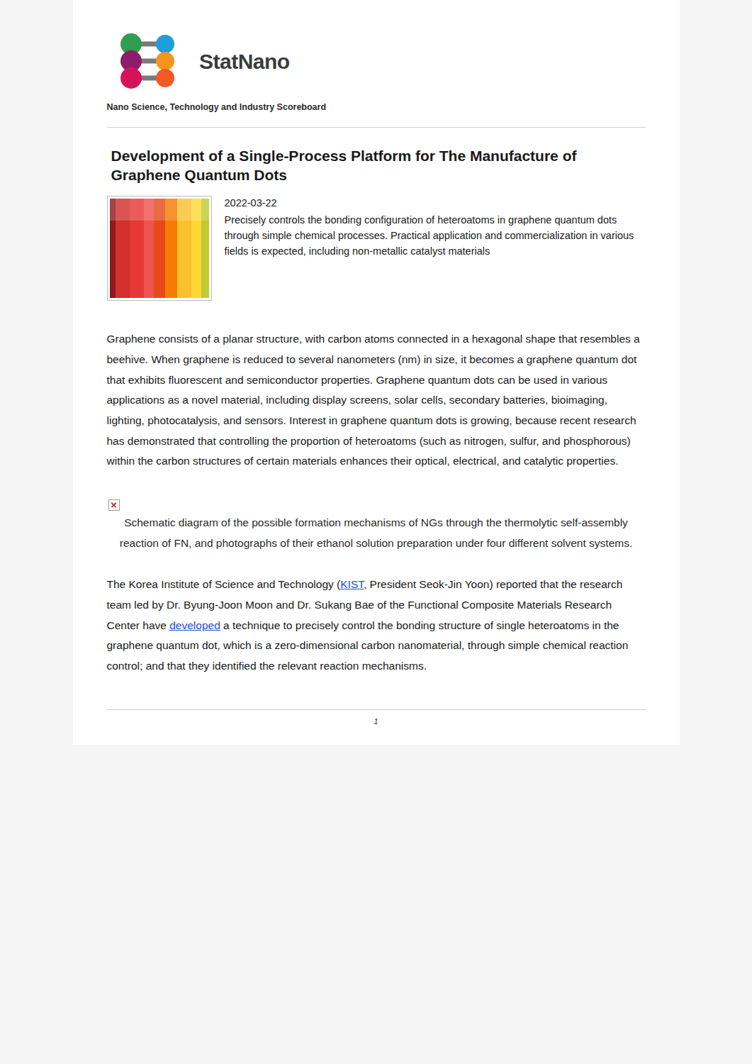StatNano
Nano Science, Technology and Industry Scoreboard
Development of a Single-Process Platform for The Manufacture of
Graphene Quantum Dots
2022-03-22
Precisely controls the bonding configuration of heteroatoms in graphene quantum dots through simple chemical processes. Practical application and commercialization in various fields is expected, including non-metallic catalyst materials
Graphene consists of a planar structure, with carbon atoms connected in a hexagonal shape that resembles a beehive. When graphene is reduced to several nanometers (nm) in size, it becomes a graphene quantum dot that exhibits fluorescent and semiconductor properties. Graphene quantum dots can be used in various applications as a novel material, including display screens, solar cells, secondary batteries, bioimaging, lighting, photocatalysis, and sensors. Interest in graphene quantum dots is growing, because recent research has demonstrated that controlling the proportion of heteroatoms (such as nitrogen, sulfur, and phosphorous) within the carbon structures of certain materials enhances their optical, electrical, and catalytic properties.
Schematic diagram of the possible formation mechanisms of NGs through the thermolytic self-assembly reaction of FN, and photographs of their ethanol solution preparation under four different solvent systems.
The Korea Institute of Science and Technology (KIST, President Seok-Jin Yoon) reported that the research team led by Dr. Byung-Joon Moon and Dr. Sukang Bae of the Functional Composite Materials Research Center have developed a technique to precisely control the bonding structure of single heteroatoms in the graphene quantum dot, which is a zero-dimensional carbon nanomaterial, through simple chemical reaction control; and that they identified the relevant reaction mechanisms.
1